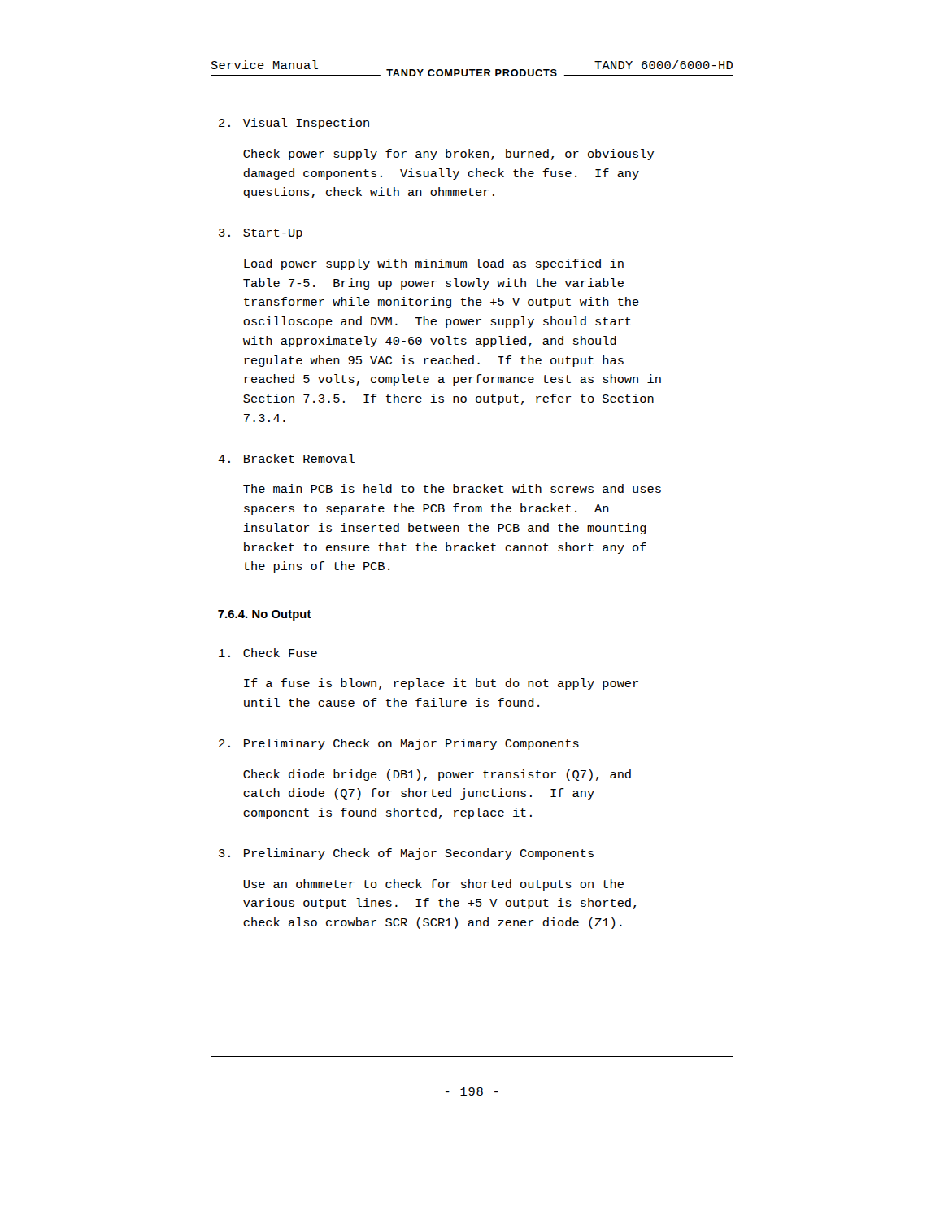Service Manual
TANDY 6000/6000-HD
TANDY COMPUTER PRODUCTS
2.
Visual Inspection
Check power supply for any broken, burned, or obviously damaged components. Visually check the fuse. If any questions, check with an ohmmeter.
3.
Start-Up
Load power supply with minimum load as specified in Table 7-5. Bring up power slowly with the variable transformer while monitoring the +5 V output with the oscilloscope and DVM. The power supply should start with approximately 40-60 volts applied, and should regulate when 95 VAC is reached. If the output has reached 5 volts, complete a performance test as shown in Section 7.3.5. If there is no output, refer to Section 7.3.4.
4.
Bracket Removal
The main PCB is held to the bracket with screws and uses spacers to separate the PCB from the bracket. An insulator is inserted between the PCB and the mounting bracket to ensure that the bracket cannot short any of the pins of the PCB.
7.6.4. No Output
1.
Check Fuse
If a fuse is blown, replace it but do not apply power until the cause of the failure is found.
2.
Preliminary Check on Major Primary Components
Check diode bridge (DB1), power transistor (Q7), and catch diode (Q7) for shorted junctions. If any component is found shorted, replace it.
3.
Preliminary Check of Major Secondary Components
Use an ohmmeter to check for shorted outputs on the various output lines. If the +5 V output is shorted, check also crowbar SCR (SCR1) and zener diode (Z1).
- 198 -